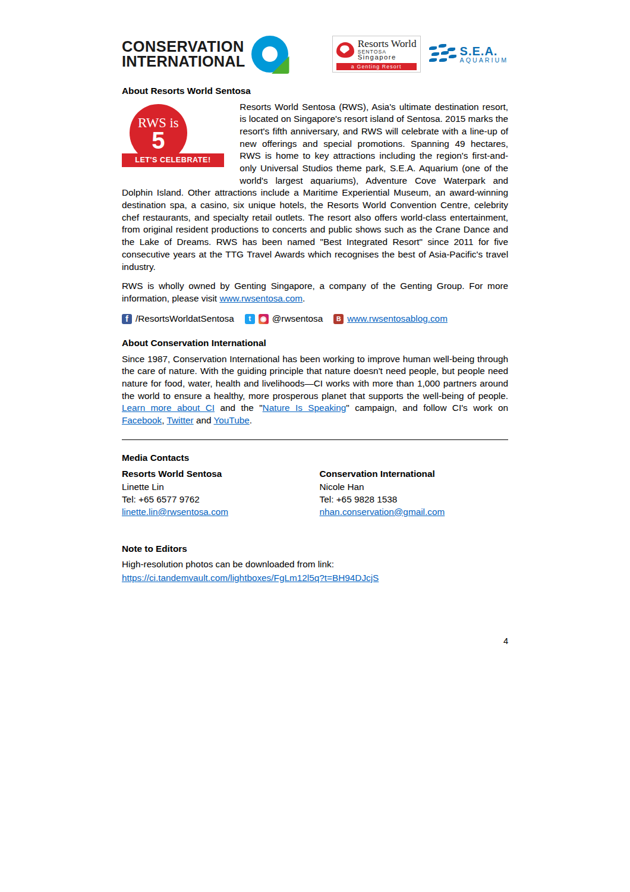CONSERVATION
INTERNATIONAL
Resorts World
SENTOSA
Singapore
a Genting Resort
S.E.A.
AQUARIUM
About Resorts World Sentosa
RWS is 5
LET'S CELEBRATE!
Resorts World Sentosa (RWS), Asia's ultimate destination resort, is located on Singapore's resort island of Sentosa. 2015 marks the resort's fifth anniversary, and RWS will celebrate with a line-up of new offerings and special promotions. Spanning 49 hectares, RWS is home to key attractions including the region's first-and-only Universal Studios theme park, S.E.A. Aquarium (one of the world's largest aquariums), Adventure Cove Waterpark and Dolphin Island. Other attractions include a Maritime Experiential Museum, an award-winning destination spa, a casino, six unique hotels, the Resorts World Convention Centre, celebrity chef restaurants, and specialty retail outlets. The resort also offers world-class entertainment, from original resident productions to concerts and public shows such as the Crane Dance and the Lake of Dreams. RWS has been named "Best Integrated Resort" since 2011 for five consecutive years at the TTG Travel Awards which recognises the best of Asia-Pacific's travel industry.
RWS is wholly owned by Genting Singapore, a company of the Genting Group. For more information, please visit www.rwsentosa.com.
f /ResortsWorldatSentosa t ◉ @rwsentosa B www.rwsentosablog.com
About Conservation International
Since 1987, Conservation International has been working to improve human well-being through the care of nature. With the guiding principle that nature doesn't need people, but people need nature for food, water, health and livelihoods—CI works with more than 1,000 partners around the world to ensure a healthy, more prosperous planet that supports the well-being of people. Learn more about CI and the "Nature Is Speaking" campaign, and follow CI's work on Facebook, Twitter and YouTube.
Media Contacts
Resorts World Sentosa
Linette Lin
Tel: +65 6577 9762
linette.lin@rwsentosa.com
Conservation International
Nicole Han
Tel: +65 9828 1538
nhan.conservation@gmail.com
Note to Editors
High-resolution photos can be downloaded from link:
https://ci.tandemvault.com/lightboxes/FgLm12l5q?t=BH94DJcjS
4